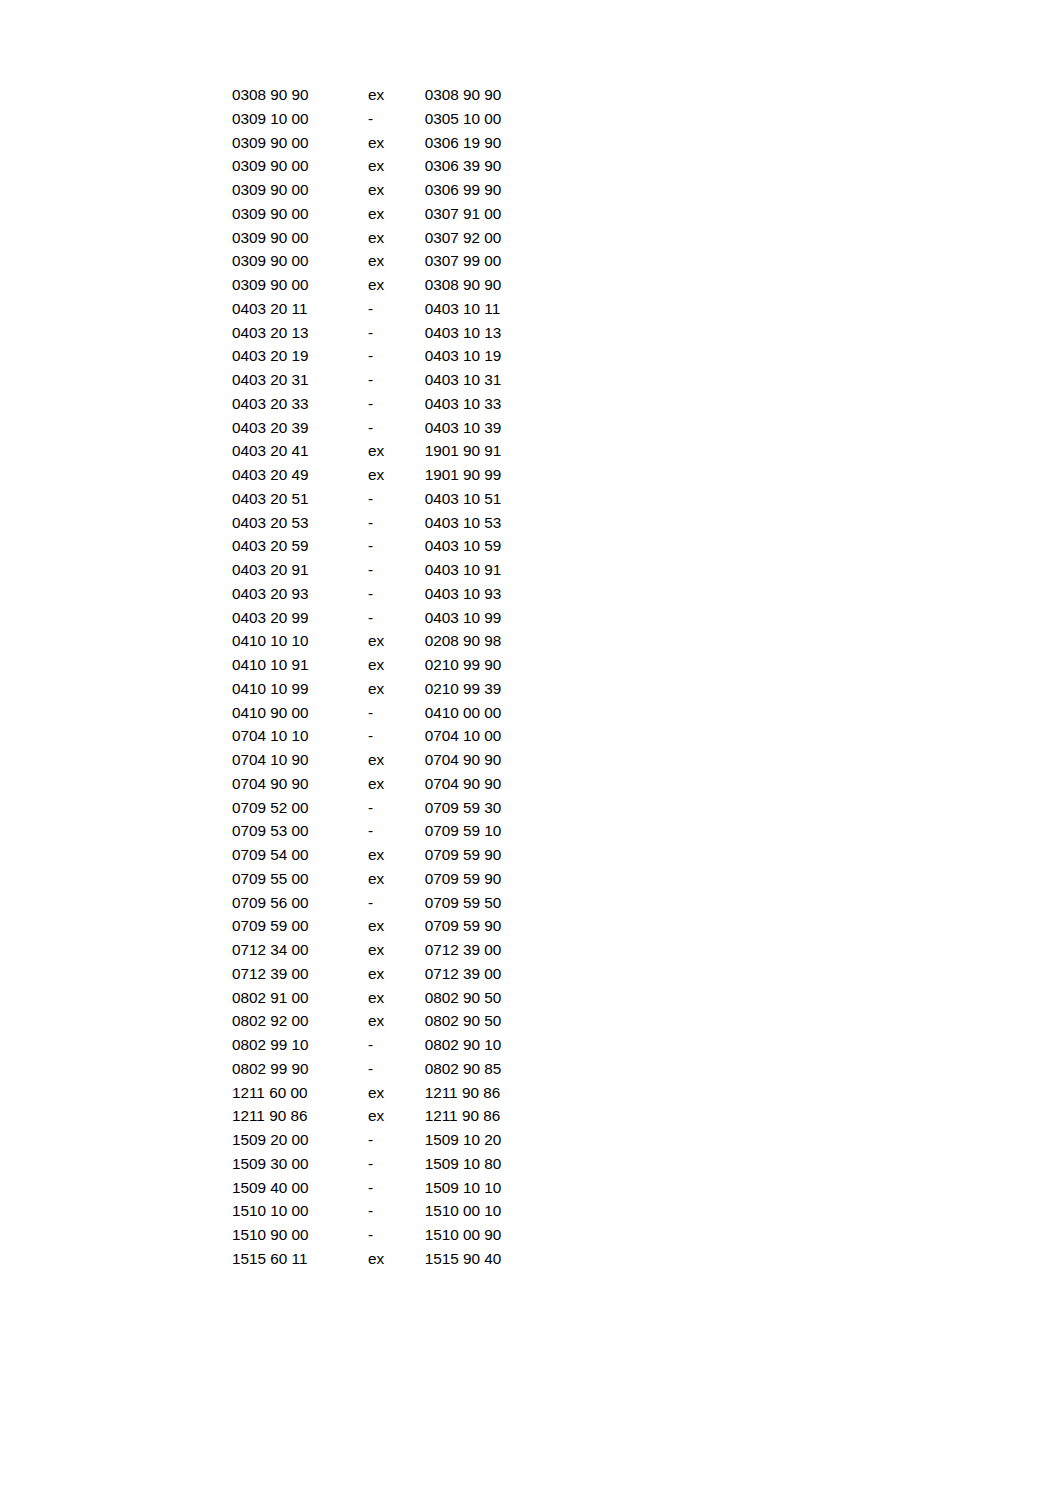| 0308 90 90 | ex | 0308 90 90 |
| 0309 10 00 | - | 0305 10 00 |
| 0309 90 00 | ex | 0306 19 90 |
| 0309 90 00 | ex | 0306 39 90 |
| 0309 90 00 | ex | 0306 99 90 |
| 0309 90 00 | ex | 0307 91 00 |
| 0309 90 00 | ex | 0307 92 00 |
| 0309 90 00 | ex | 0307 99 00 |
| 0309 90 00 | ex | 0308 90 90 |
| 0403 20 11 | - | 0403 10 11 |
| 0403 20 13 | - | 0403 10 13 |
| 0403 20 19 | - | 0403 10 19 |
| 0403 20 31 | - | 0403 10 31 |
| 0403 20 33 | - | 0403 10 33 |
| 0403 20 39 | - | 0403 10 39 |
| 0403 20 41 | ex | 1901 90 91 |
| 0403 20 49 | ex | 1901 90 99 |
| 0403 20 51 | - | 0403 10 51 |
| 0403 20 53 | - | 0403 10 53 |
| 0403 20 59 | - | 0403 10 59 |
| 0403 20 91 | - | 0403 10 91 |
| 0403 20 93 | - | 0403 10 93 |
| 0403 20 99 | - | 0403 10 99 |
| 0410 10 10 | ex | 0208 90 98 |
| 0410 10 91 | ex | 0210 99 90 |
| 0410 10 99 | ex | 0210 99 39 |
| 0410 90 00 | - | 0410 00 00 |
| 0704 10 10 | - | 0704 10 00 |
| 0704 10 90 | ex | 0704 90 90 |
| 0704 90 90 | ex | 0704 90 90 |
| 0709 52 00 | - | 0709 59 30 |
| 0709 53 00 | - | 0709 59 10 |
| 0709 54 00 | ex | 0709 59 90 |
| 0709 55 00 | ex | 0709 59 90 |
| 0709 56 00 | - | 0709 59 50 |
| 0709 59 00 | ex | 0709 59 90 |
| 0712 34 00 | ex | 0712 39 00 |
| 0712 39 00 | ex | 0712 39 00 |
| 0802 91 00 | ex | 0802 90 50 |
| 0802 92 00 | ex | 0802 90 50 |
| 0802 99 10 | - | 0802 90 10 |
| 0802 99 90 | - | 0802 90 85 |
| 1211 60 00 | ex | 1211 90 86 |
| 1211 90 86 | ex | 1211 90 86 |
| 1509 20 00 | - | 1509 10 20 |
| 1509 30 00 | - | 1509 10 80 |
| 1509 40 00 | - | 1509 10 10 |
| 1510 10 00 | - | 1510 00 10 |
| 1510 90 00 | - | 1510 00 90 |
| 1515 60 11 | ex | 1515 90 40 |